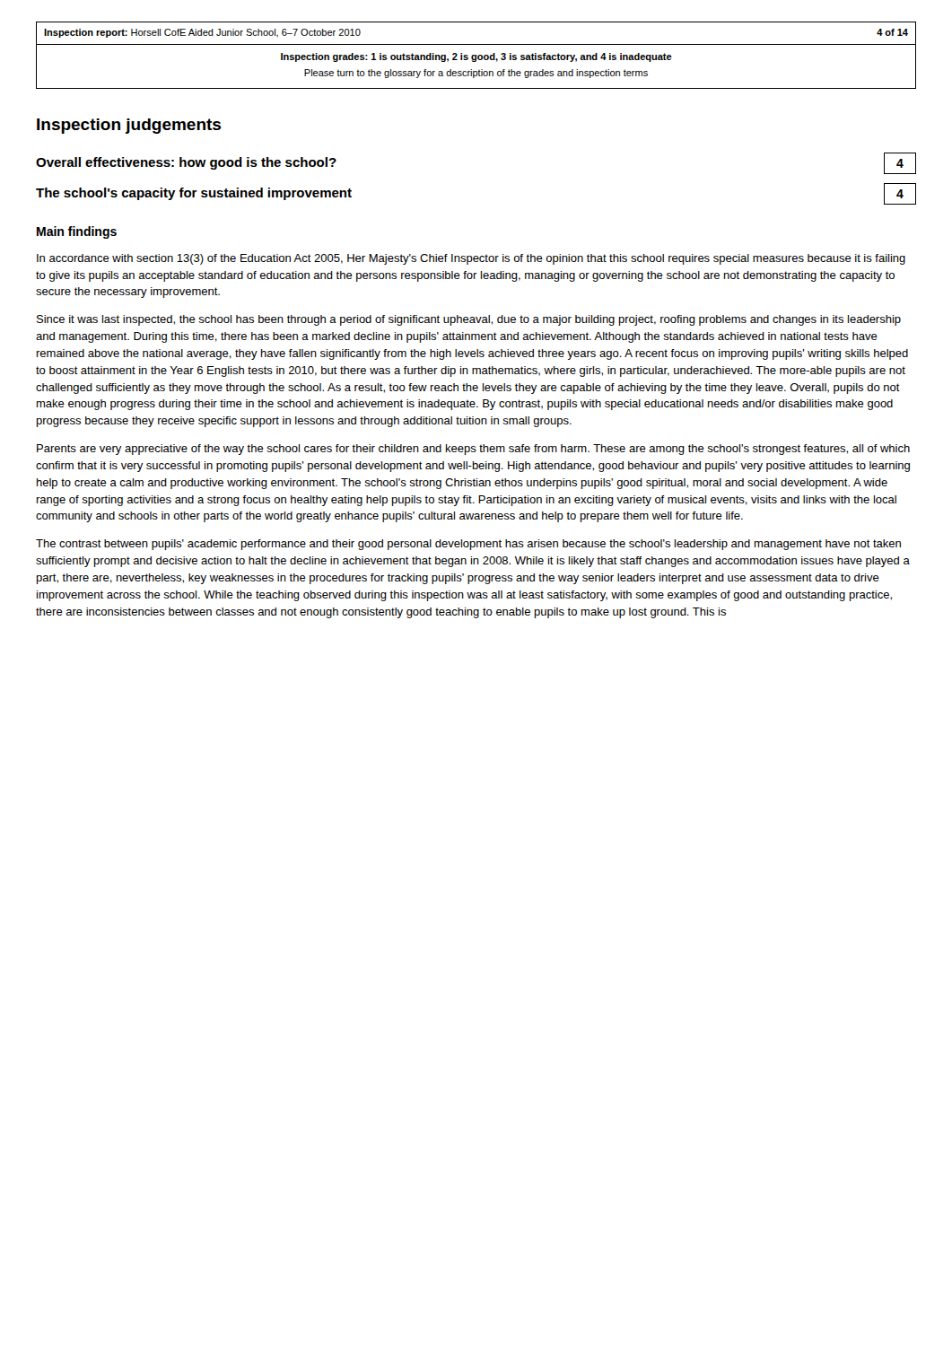Inspection report: Horsell CofE Aided Junior School, 6–7 October 2010 4 of 14
Inspection grades: 1 is outstanding, 2 is good, 3 is satisfactory, and 4 is inadequate
Please turn to the glossary for a description of the grades and inspection terms
Inspection judgements
Overall effectiveness: how good is the school?
4
The school's capacity for sustained improvement
4
Main findings
In accordance with section 13(3) of the Education Act 2005, Her Majesty's Chief Inspector is of the opinion that this school requires special measures because it is failing to give its pupils an acceptable standard of education and the persons responsible for leading, managing or governing the school are not demonstrating the capacity to secure the necessary improvement.
Since it was last inspected, the school has been through a period of significant upheaval, due to a major building project, roofing problems and changes in its leadership and management. During this time, there has been a marked decline in pupils' attainment and achievement. Although the standards achieved in national tests have remained above the national average, they have fallen significantly from the high levels achieved three years ago. A recent focus on improving pupils' writing skills helped to boost attainment in the Year 6 English tests in 2010, but there was a further dip in mathematics, where girls, in particular, underachieved. The more-able pupils are not challenged sufficiently as they move through the school. As a result, too few reach the levels they are capable of achieving by the time they leave. Overall, pupils do not make enough progress during their time in the school and achievement is inadequate. By contrast, pupils with special educational needs and/or disabilities make good progress because they receive specific support in lessons and through additional tuition in small groups.
Parents are very appreciative of the way the school cares for their children and keeps them safe from harm. These are among the school's strongest features, all of which confirm that it is very successful in promoting pupils' personal development and well-being. High attendance, good behaviour and pupils' very positive attitudes to learning help to create a calm and productive working environment. The school's strong Christian ethos underpins pupils' good spiritual, moral and social development. A wide range of sporting activities and a strong focus on healthy eating help pupils to stay fit. Participation in an exciting variety of musical events, visits and links with the local community and schools in other parts of the world greatly enhance pupils' cultural awareness and help to prepare them well for future life.
The contrast between pupils' academic performance and their good personal development has arisen because the school's leadership and management have not taken sufficiently prompt and decisive action to halt the decline in achievement that began in 2008. While it is likely that staff changes and accommodation issues have played a part, there are, nevertheless, key weaknesses in the procedures for tracking pupils' progress and the way senior leaders interpret and use assessment data to drive improvement across the school. While the teaching observed during this inspection was all at least satisfactory, with some examples of good and outstanding practice, there are inconsistencies between classes and not enough consistently good teaching to enable pupils to make up lost ground. This is